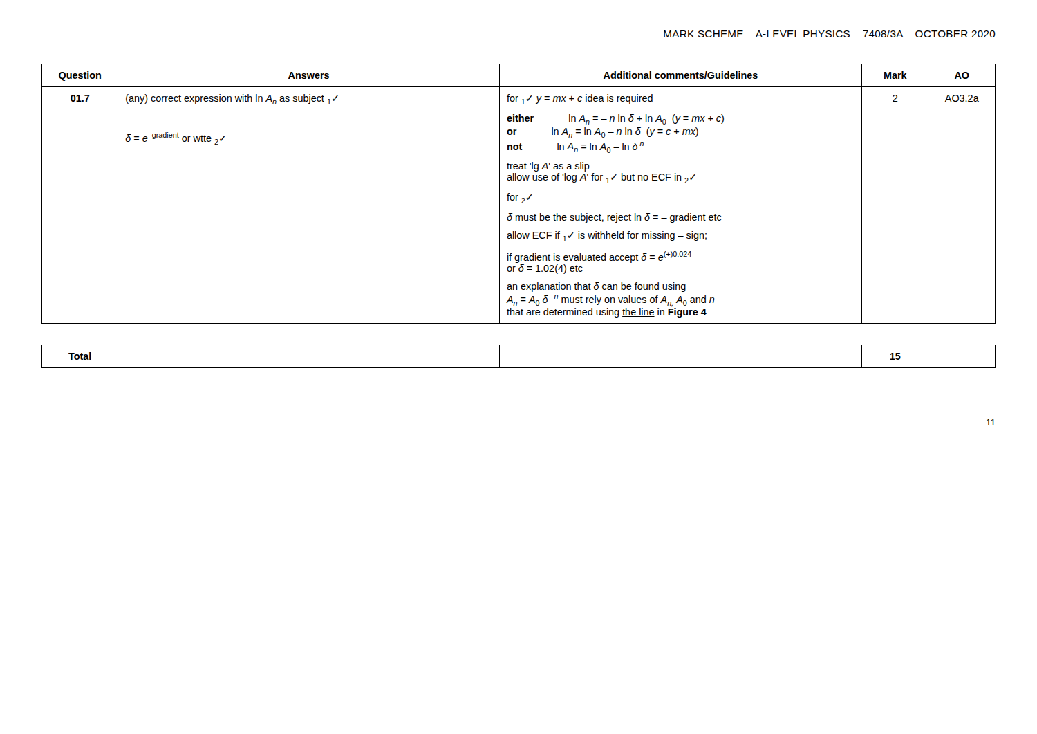MARK SCHEME – A-LEVEL PHYSICS – 7408/3A – OCTOBER 2020
| Question | Answers | Additional comments/Guidelines | Mark | AO |
| --- | --- | --- | --- | --- |
| 01.7 | (any) correct expression with ln A n as subject 1 ✓ δ = e –gradient or wtte 2 ✓ | for 1 ✓ y = mx + c idea is required either ln A n = – n ln δ + ln A 0 ( y = mx + c ) or ln A n = ln A 0 – n ln δ ( y = c + mx ) not ln A n = ln A 0 – ln δ n treat 'lg A ' as a slip allow use of 'log A ' for 1 ✓ but no ECF in 2 ✓ for 2 ✓ δ must be the subject, reject ln δ = – gradient etc allow ECF if 1 ✓ is withheld for missing – sign; if gradient is evaluated accept δ = e (+)0.024 or δ = 1.02(4) etc an explanation that δ can be found using A n = A 0 δ – n must rely on values of A n, A 0 and n that are determined using the line in Figure 4 | 2 | AO3.2a |
| Total | | | 15 | |
11